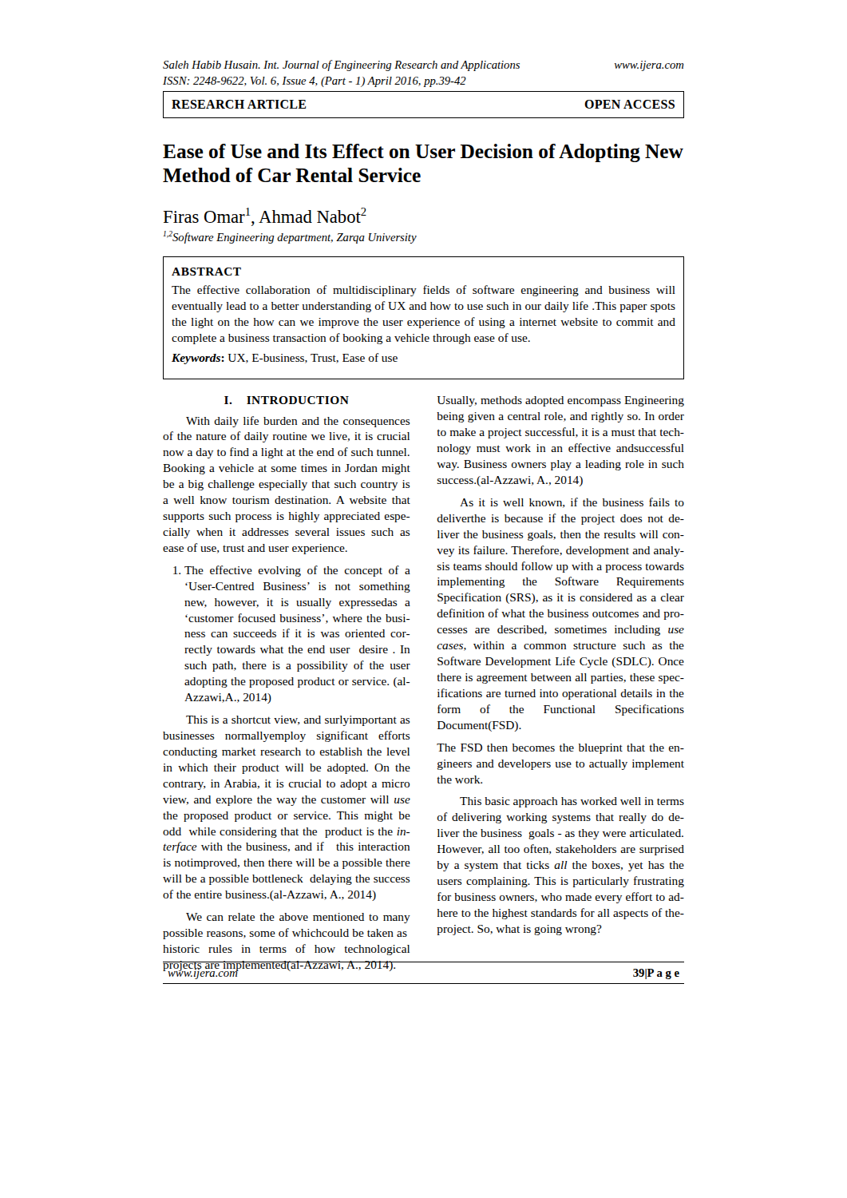Saleh Habib Husain. Int. Journal of Engineering Research and Applications www.ijera.com
ISSN: 2248-9622, Vol. 6, Issue 4, (Part - 1) April 2016, pp.39-42
RESEARCH ARTICLE OPEN ACCESS
Ease of Use and Its Effect on User Decision of Adopting New Method of Car Rental Service
Firas Omar1, Ahmad Nabot2
1,2Software Engineering department, Zarqa University
ABSTRACT
The effective collaboration of multidisciplinary fields of software engineering and business will eventually lead to a better understanding of UX and how to use such in our daily life .This paper spots the light on the how can we improve the user experience of using a internet website to commit and complete a business transaction of booking a vehicle through ease of use.
Keywords: UX, E-business, Trust, Ease of use
I. INTRODUCTION
With daily life burden and the consequences of the nature of daily routine we live, it is crucial now a day to find a light at the end of such tunnel. Booking a vehicle at some times in Jordan might be a big challenge especially that such country is a well know tourism destination. A website that supports such process is highly appreciated especially when it addresses several issues such as ease of use, trust and user experience.
The effective evolving of the concept of a ‘User-Centred Business’ is not something new, however, it is usually expressedas a ‘customer focused business’, where the business can succeeds if it is was oriented correctly towards what the end user desire . In such path, there is a possibility of the user adopting the proposed product or service. (al-Azzawi,A., 2014)
This is a shortcut view, and surlyimportant as businesses normallyemploy significant efforts conducting market research to establish the level in which their product will be adopted. On the contrary, in Arabia, it is crucial to adopt a micro view, and explore the way the customer will use the proposed product or service. This might be odd while considering that the product is the interface with the business, and if this interaction is notimproved, then there will be a possible there will be a possible bottleneck delaying the success of the entire business.(al-Azzawi, A., 2014)
We can relate the above mentioned to many possible reasons, some of whichcould be taken as historic rules in terms of how technological projects are implemented(al-Azzawi, A., 2014).
Usually, methods adopted encompass Engineering being given a central role, and rightly so. In order to make a project successful, it is a must that technology must work in an effective andsuccessful way. Business owners play a leading role in such success.(al-Azzawi, A., 2014)
As it is well known, if the business fails to deliverthe is because if the project does not deliver the business goals, then the results will convey its failure. Therefore, development and analysis teams should follow up with a process towards implementing the Software Requirements Specification (SRS), as it is considered as a clear definition of what the business outcomes and processes are described, sometimes including use cases, within a common structure such as the Software Development Life Cycle (SDLC). Once there is agreement between all parties, these specifications are turned into operational details in the form of the Functional Specifications Document(FSD).
The FSD then becomes the blueprint that the engineers and developers use to actually implement the work.
This basic approach has worked well in terms of delivering working systems that really do deliver the business goals - as they were articulated. However, all too often, stakeholders are surprised by a system that ticks all the boxes, yet has the users complaining. This is particularly frustrating for business owners, who made every effort to adhere to the highest standards for all aspects of theproject. So, what is going wrong?
www.ijera.com 39|P a g e